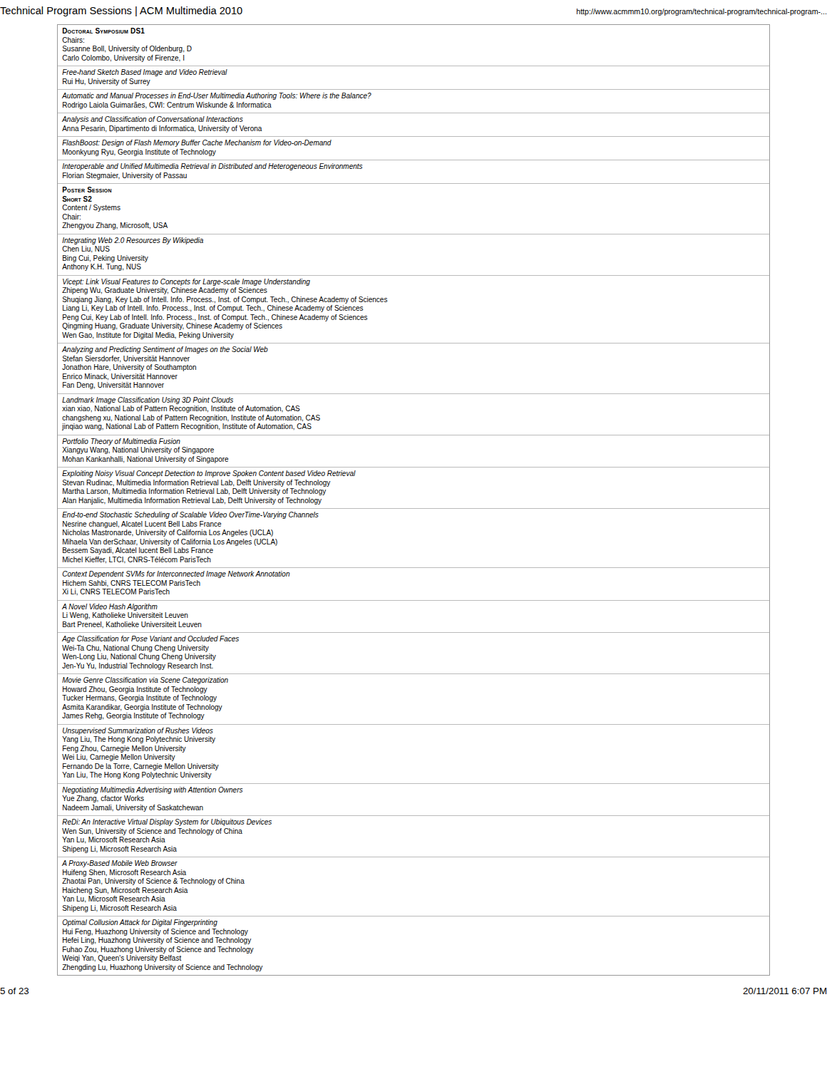Technical Program Sessions | ACM Multimedia 2010
http://www.acmmm10.org/program/technical-program/technical-program-...
| Doctoral Symposium DS1 Chairs: Susanne Boll, University of Oldenburg, D Carlo Colombo, University of Firenze, I |
| Free-hand Sketch Based Image and Video Retrieval Rui Hu, University of Surrey |
| Automatic and Manual Processes in End-User Multimedia Authoring Tools: Where is the Balance? Rodrigo Laiola Guimarães, CWI: Centrum Wiskunde & Informatica |
| Analysis and Classification of Conversational Interactions Anna Pesarin, Dipartimento di Informatica, University of Verona |
| FlashBoost: Design of Flash Memory Buffer Cache Mechanism for Video-on-Demand Moonkyung Ryu, Georgia Institute of Technology |
| Interoperable and Unified Multimedia Retrieval in Distributed and Heterogeneous Environments Florian Stegmaier, University of Passau |
| Poster Session Short S2 Content / Systems Chair: Zhengyou Zhang, Microsoft, USA |
| Integrating Web 2.0 Resources By Wikipedia Chen Liu, NUS Bing Cui, Peking University Anthony K.H. Tung, NUS |
| Vicept: Link Visual Features to Concepts for Large-scale Image Understanding Zhipeng Wu, Graduate University, Chinese Academy of Sciences Shuqiang Jiang, Key Lab of Intell. Info. Process., Inst. of Comput. Tech., Chinese Academy of Sciences Liang Li, Key Lab of Intell. Info. Process., Inst. of Comput. Tech., Chinese Academy of Sciences Peng Cui, Key Lab of Intell. Info. Process., Inst. of Comput. Tech., Chinese Academy of Sciences Qingming Huang, Graduate University, Chinese Academy of Sciences Wen Gao, Institute for Digital Media, Peking University |
| Analyzing and Predicting Sentiment of Images on the Social Web Stefan Siersdorfer, Universität Hannover Jonathon Hare, University of Southampton Enrico Minack, Universität Hannover Fan Deng, Universität Hannover |
| Landmark Image Classification Using 3D Point Clouds xian xiao, National Lab of Pattern Recognition, Institute of Automation, CAS changsheng xu, National Lab of Pattern Recognition, Institute of Automation, CAS jinqiao wang, National Lab of Pattern Recognition, Institute of Automation, CAS |
| Portfolio Theory of Multimedia Fusion Xiangyu Wang, National University of Singapore Mohan Kankanhalli, National University of Singapore |
| Exploiting Noisy Visual Concept Detection to Improve Spoken Content based Video Retrieval Stevan Rudinac, Multimedia Information Retrieval Lab, Delft University of Technology Martha Larson, Multimedia Information Retrieval Lab, Delft University of Technology Alan Hanjalic, Multimedia Information Retrieval Lab, Delft University of Technology |
| End-to-end Stochastic Scheduling of Scalable Video OverTime-Varying Channels Nesrine changuel, Alcatel Lucent Bell Labs France Nicholas Mastronarde, University of California Los Angeles (UCLA) Mihaela Van derSchaar, University of California Los Angeles (UCLA) Bessem Sayadi, Alcatel lucent Bell Labs France Michel Kieffer, LTCI, CNRS-Télécom ParisTech |
| Context Dependent SVMs for Interconnected Image Network Annotation Hichem Sahbi, CNRS TELECOM ParisTech Xi Li, CNRS TELECOM ParisTech |
| A Novel Video Hash Algorithm Li Weng, Katholieke Universiteit Leuven Bart Preneel, Katholieke Universiteit Leuven |
| Age Classification for Pose Variant and Occluded Faces Wei-Ta Chu, National Chung Cheng University Wen-Long Liu, National Chung Cheng University Jen-Yu Yu, Industrial Technology Research Inst. |
| Movie Genre Classification via Scene Categorization Howard Zhou, Georgia Institute of Technology Tucker Hermans, Georgia Institute of Technology Asmita Karandikar, Georgia Institute of Technology James Rehg, Georgia Institute of Technology |
| Unsupervised Summarization of Rushes Videos Yang Liu, The Hong Kong Polytechnic University Feng Zhou, Carnegie Mellon University Wei Liu, Carnegie Mellon University Fernando De la Torre, Carnegie Mellon University Yan Liu, The Hong Kong Polytechnic University |
| Negotiating Multimedia Advertising with Attention Owners Yue Zhang, cfactor Works Nadeem Jamali, University of Saskatchewan |
| ReDi: An Interactive Virtual Display System for Ubiquitous Devices Wen Sun, University of Science and Technology of China Yan Lu, Microsoft Research Asia Shipeng Li, Microsoft Research Asia |
| A Proxy-Based Mobile Web Browser Huifeng Shen, Microsoft Research Asia Zhaotai Pan, University of Science & Technology of China Haicheng Sun, Microsoft Research Asia Yan Lu, Microsoft Research Asia Shipeng Li, Microsoft Research Asia |
| Optimal Collusion Attack for Digital Fingerprinting Hui Feng, Huazhong University of Science and Technology Hefei Ling, Huazhong University of Science and Technology Fuhao Zou, Huazhong University of Science and Technology Weiqi Yan, Queen's University Belfast Zhengding Lu, Huazhong University of Science and Technology |
5 of 23
20/11/2011 6:07 PM